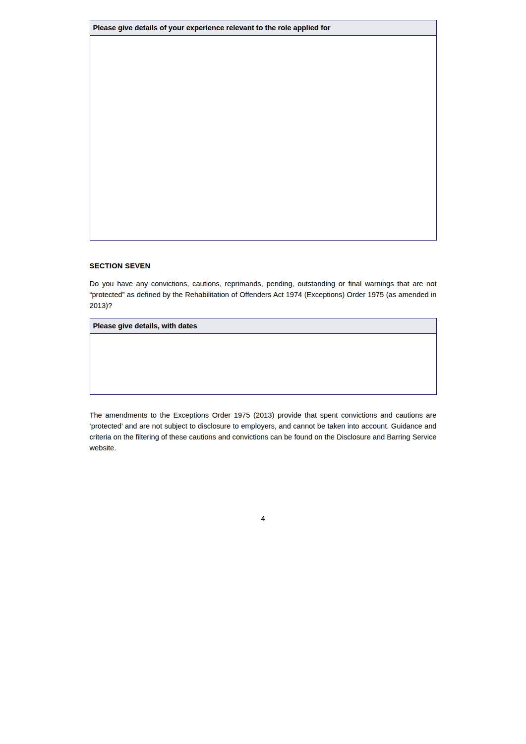Please give details of your experience relevant to the role applied for
SECTION SEVEN
Do you have any convictions, cautions, reprimands, pending, outstanding or final warnings that are not “protected” as defined by the Rehabilitation of Offenders Act 1974 (Exceptions) Order 1975 (as amended in 2013)?
Please give details, with dates
The amendments to the Exceptions Order 1975 (2013) provide that spent convictions and cautions are ‘protected’ and are not subject to disclosure to employers, and cannot be taken into account. Guidance and criteria on the filtering of these cautions and convictions can be found on the Disclosure and Barring Service website.
4